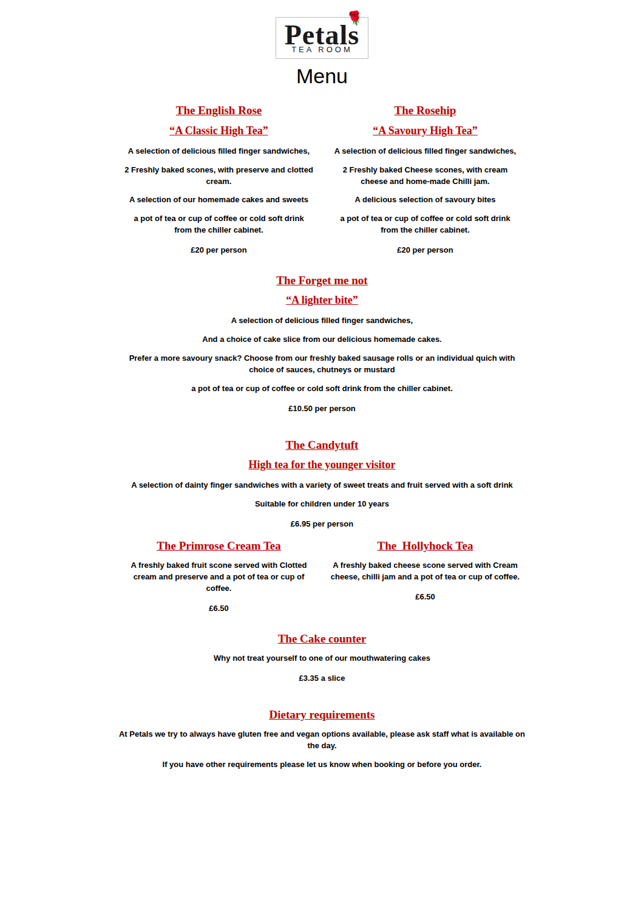🌹
Petals
TEA ROOM
Menu
The English Rose
“A Classic High Tea”
A selection of delicious filled finger sandwiches,
2 Freshly baked scones, with preserve and clotted cream.
A selection of our homemade cakes and sweets
a pot of tea or cup of coffee or cold soft drink from the chiller cabinet.
£20 per person
The Rosehip
“A Savoury High Tea”
A selection of delicious filled finger sandwiches,
2 Freshly baked Cheese scones, with cream cheese and home-made Chilli jam.
A delicious selection of savoury bites
a pot of tea or cup of coffee or cold soft drink from the chiller cabinet.
£20 per person
The Forget me not
“A lighter bite”
A selection of delicious filled finger sandwiches,
And a choice of cake slice from our delicious homemade cakes.
Prefer a more savoury snack? Choose from our freshly baked sausage rolls or an individual quich with choice of sauces, chutneys or mustard
a pot of tea or cup of coffee or cold soft drink from the chiller cabinet.
£10.50 per person
The Candytuft
High tea for the younger visitor
A selection of dainty finger sandwiches with a variety of sweet treats and fruit served with a soft drink
Suitable for children under 10 years
£6.95 per person
The Primrose Cream Tea
A freshly baked fruit scone served with Clotted cream and preserve and a pot of tea or cup of coffee.
£6.50
The Hollyhock Tea
A freshly baked cheese scone served with Cream cheese, chilli jam and a pot of tea or cup of coffee.
£6.50
The Cake counter
Why not treat yourself to one of our mouthwatering cakes
£3.35 a slice
Dietary requirements
At Petals we try to always have gluten free and vegan options available, please ask staff what is available on the day.
If you have other requirements please let us know when booking or before you order.